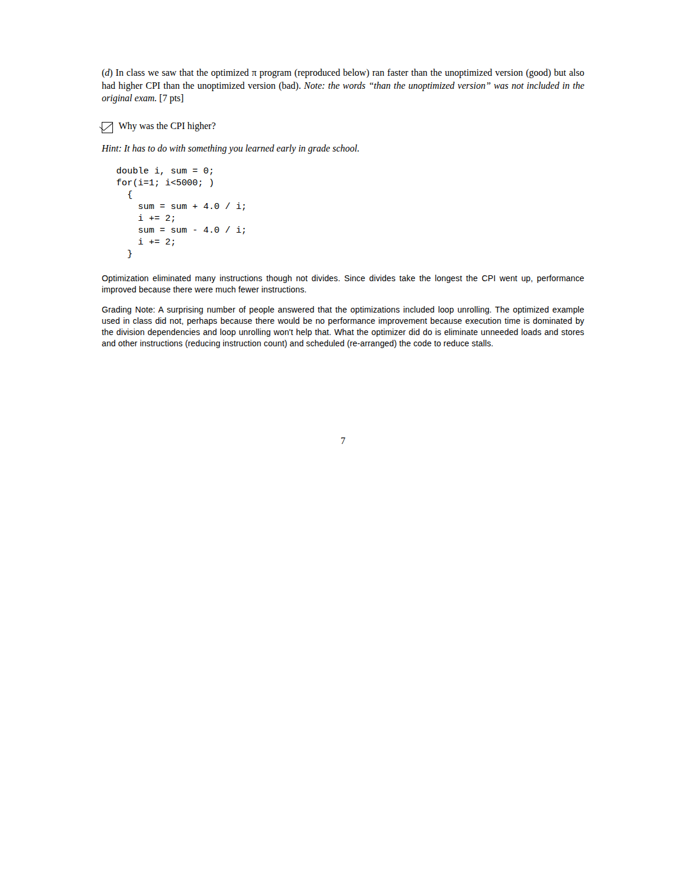(d) In class we saw that the optimized π program (reproduced below) ran faster than the unoptimized version (good) but also had higher CPI than the unoptimized version (bad). Note: the words “than the unoptimized version” was not included in the original exam. [7 pts]
Why was the CPI higher?
Hint: It has to do with something you learned early in grade school.
double i, sum = 0;
for(i=1; i<5000; )
  {
    sum = sum + 4.0 / i;
    i += 2;
    sum = sum - 4.0 / i;
    i += 2;
  }
Optimization eliminated many instructions though not divides. Since divides take the longest the CPI went up, performance improved because there were much fewer instructions.
Grading Note: A surprising number of people answered that the optimizations included loop unrolling. The optimized example used in class did not, perhaps because there would be no performance improvement because execution time is dominated by the division dependencies and loop unrolling won't help that. What the optimizer did do is eliminate unneeded loads and stores and other instructions (reducing instruction count) and scheduled (re-arranged) the code to reduce stalls.
7